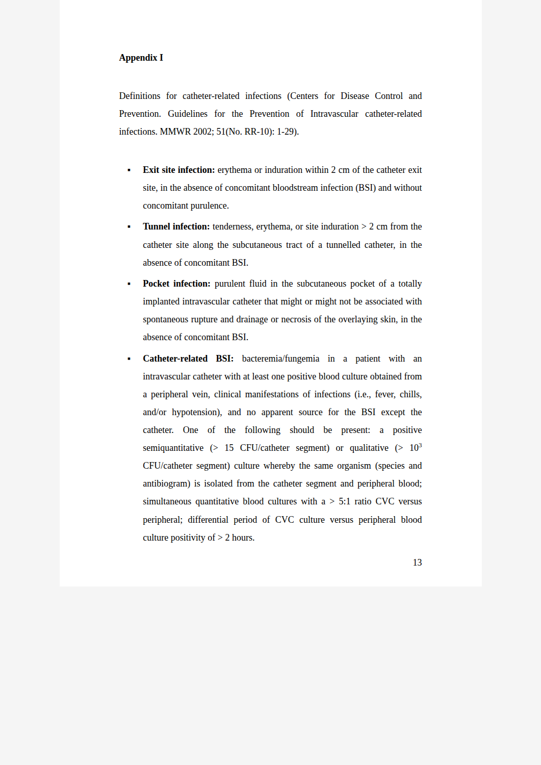Appendix I
Definitions for catheter-related infections (Centers for Disease Control and Prevention. Guidelines for the Prevention of Intravascular catheter-related infections. MMWR 2002; 51(No. RR-10): 1-29).
Exit site infection: erythema or induration within 2 cm of the catheter exit site, in the absence of concomitant bloodstream infection (BSI) and without concomitant purulence.
Tunnel infection: tenderness, erythema, or site induration > 2 cm from the catheter site along the subcutaneous tract of a tunnelled catheter, in the absence of concomitant BSI.
Pocket infection: purulent fluid in the subcutaneous pocket of a totally implanted intravascular catheter that might or might not be associated with spontaneous rupture and drainage or necrosis of the overlaying skin, in the absence of concomitant BSI.
Catheter-related BSI: bacteremia/fungemia in a patient with an intravascular catheter with at least one positive blood culture obtained from a peripheral vein, clinical manifestations of infections (i.e., fever, chills, and/or hypotension), and no apparent source for the BSI except the catheter. One of the following should be present: a positive semiquantitative (> 15 CFU/catheter segment) or qualitative (> 103 CFU/catheter segment) culture whereby the same organism (species and antibiogram) is isolated from the catheter segment and peripheral blood; simultaneous quantitative blood cultures with a > 5:1 ratio CVC versus peripheral; differential period of CVC culture versus peripheral blood culture positivity of > 2 hours.
13